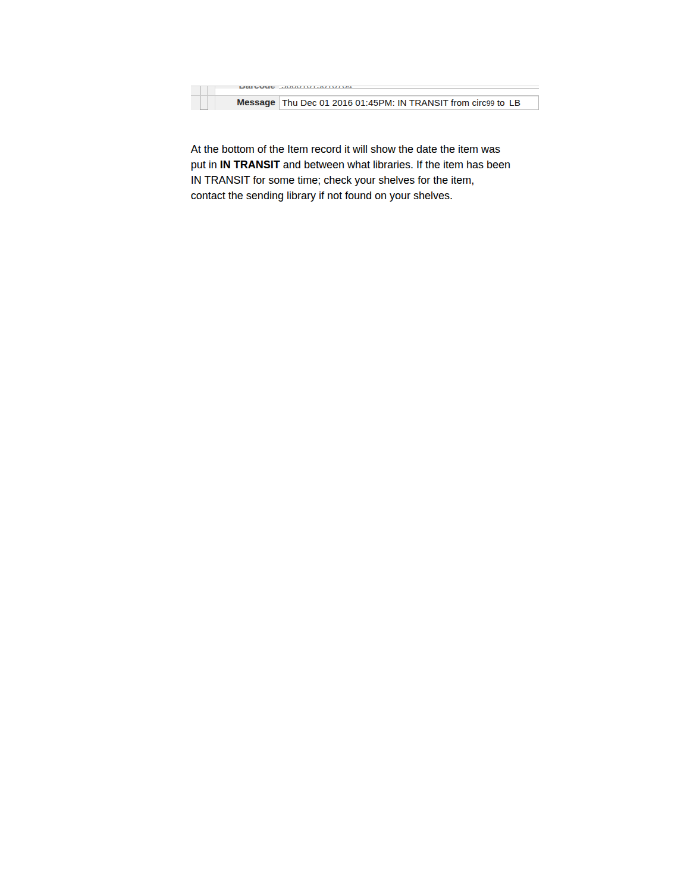Barcode
30001015010704
Message
Thu Dec 01 2016 01:45PM: IN TRANSIT from circ99 to LB
At the bottom of the Item record it will show the date the item was put in IN TRANSIT and between what libraries. If the item has been IN TRANSIT for some time; check your shelves for the item, contact the sending library if not found on your shelves.